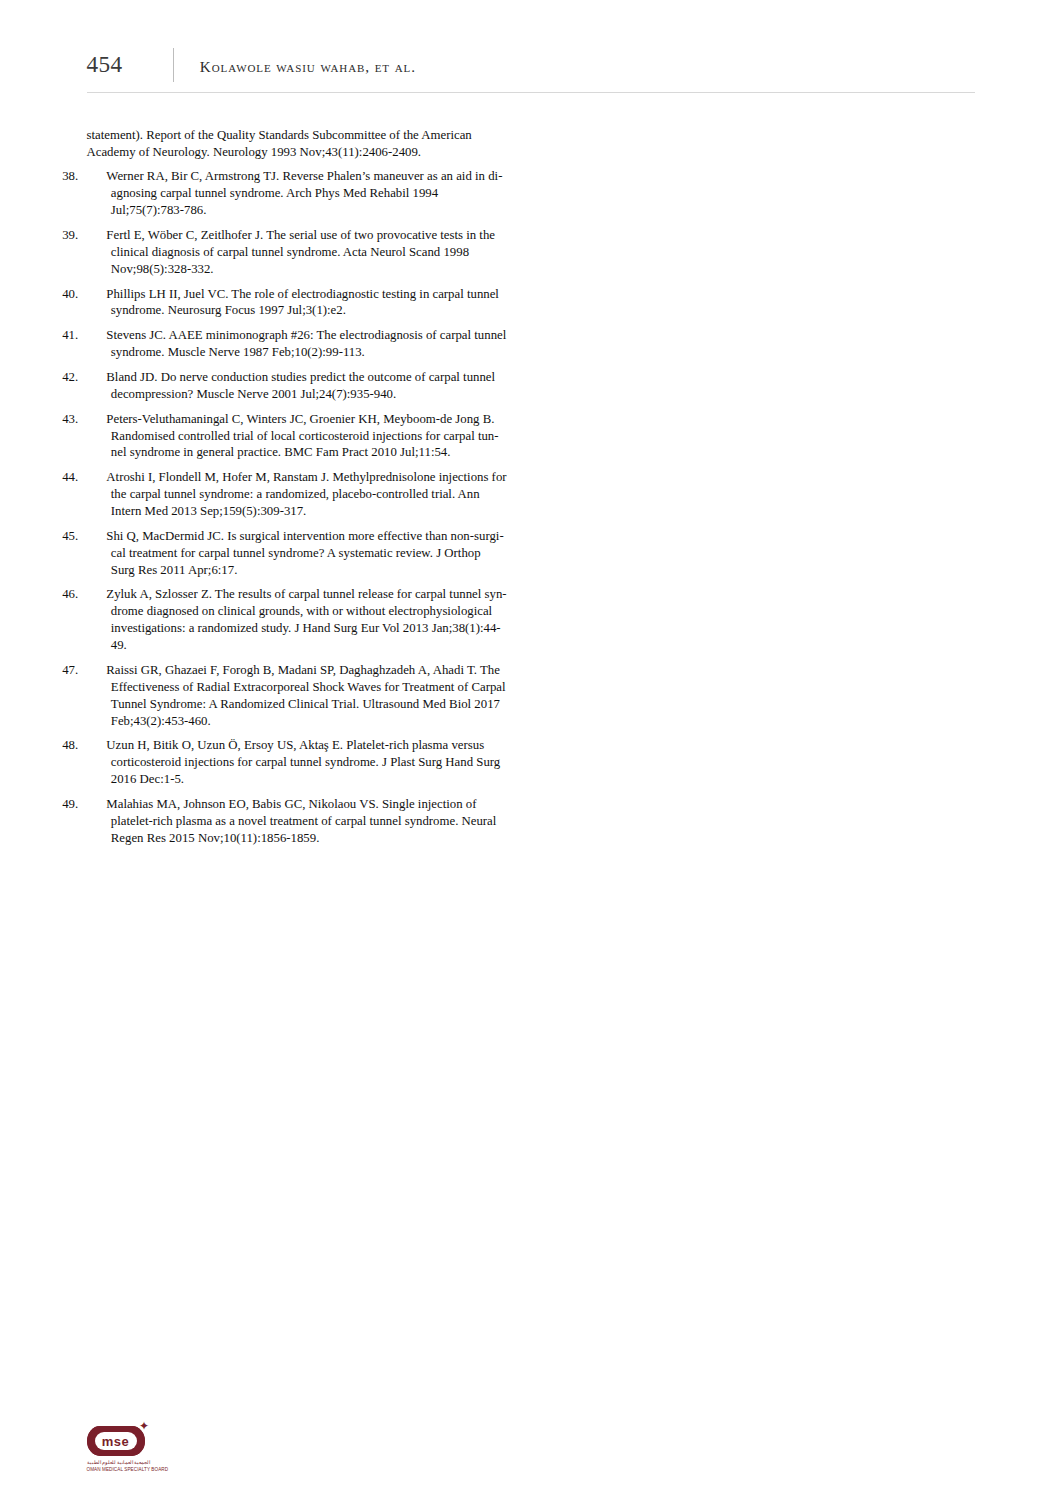454
Kolawole Wasiu Wahab, et al.
statement). Report of the Quality Standards Subcommittee of the American Academy of Neurology. Neurology 1993 Nov;43(11):2406-2409.
38. Werner RA, Bir C, Armstrong TJ. Reverse Phalen’s maneuver as an aid in diagnosing carpal tunnel syndrome. Arch Phys Med Rehabil 1994 Jul;75(7):783-786.
39. Fertl E, Wöber C, Zeitlhofer J. The serial use of two provocative tests in the clinical diagnosis of carpal tunnel syndrome. Acta Neurol Scand 1998 Nov;98(5):328-332.
40. Phillips LH II, Juel VC. The role of electrodiagnostic testing in carpal tunnel syndrome. Neurosurg Focus 1997 Jul;3(1):e2.
41. Stevens JC. AAEE minimonograph #26: The electrodiagnosis of carpal tunnel syndrome. Muscle Nerve 1987 Feb;10(2):99-113.
42. Bland JD. Do nerve conduction studies predict the outcome of carpal tunnel decompression? Muscle Nerve 2001 Jul;24(7):935-940.
43. Peters-Veluthamaningal C, Winters JC, Groenier KH, Meyboom-de Jong B. Randomised controlled trial of local corticosteroid injections for carpal tunnel syndrome in general practice. BMC Fam Pract 2010 Jul;11:54.
44. Atroshi I, Flondell M, Hofer M, Ranstam J. Methylprednisolone injections for the carpal tunnel syndrome: a randomized, placebo-controlled trial. Ann Intern Med 2013 Sep;159(5):309-317.
45. Shi Q, MacDermid JC. Is surgical intervention more effective than non-surgical treatment for carpal tunnel syndrome? A systematic review. J Orthop Surg Res 2011 Apr;6:17.
46. Zyluk A, Szlosser Z. The results of carpal tunnel release for carpal tunnel syndrome diagnosed on clinical grounds, with or without electrophysiological investigations: a randomized study. J Hand Surg Eur Vol 2013 Jan;38(1):44-49.
47. Raissi GR, Ghazaei F, Forogh B, Madani SP, Daghaghzadeh A, Ahadi T. The Effectiveness of Radial Extracorporeal Shock Waves for Treatment of Carpal Tunnel Syndrome: A Randomized Clinical Trial. Ultrasound Med Biol 2017 Feb;43(2):453-460.
48. Uzun H, Bitik O, Uzun Ö, Ersoy US, Aktaş E. Platelet-rich plasma versus corticosteroid injections for carpal tunnel syndrome. J Plast Surg Hand Surg 2016 Dec:1-5.
49. Malahias MA, Johnson EO, Babis GC, Nikolaou VS. Single injection of platelet-rich plasma as a novel treatment of carpal tunnel syndrome. Neural Regen Res 2015 Nov;10(11):1856-1859.
✦
الجمعية العمانية للعلوم الطبية
OMAN MEDICAL SPECIALTY BOARD